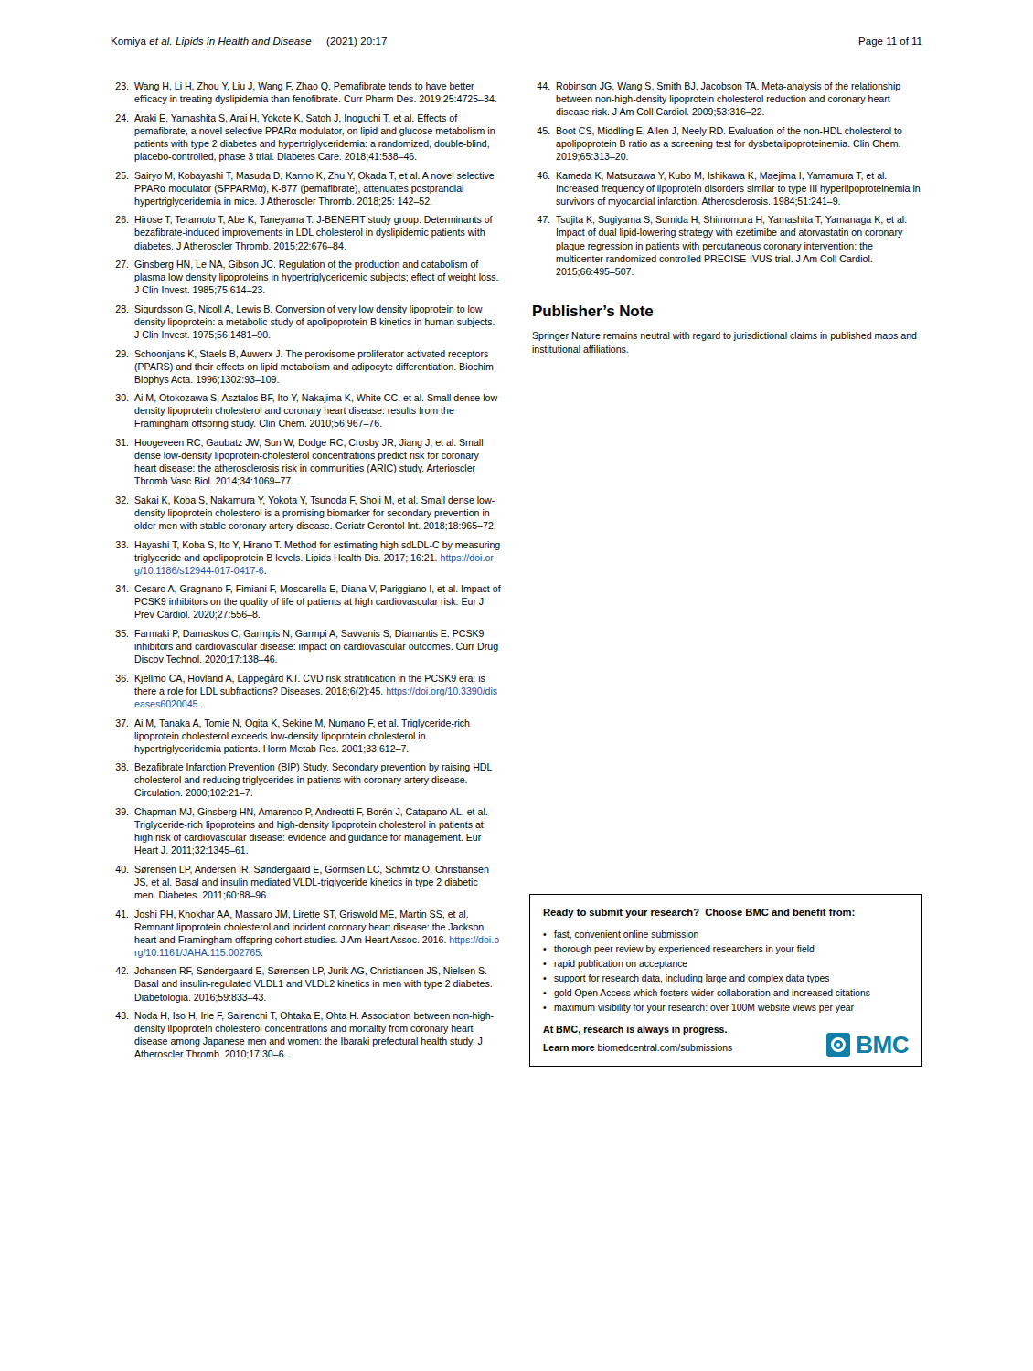Komiya et al. Lipids in Health and Disease (2021) 20:17
Page 11 of 11
23 Wang H, Li H, Zhou Y, Liu J, Wang F, Zhao Q. Pemafibrate tends to have better efficacy in treating dyslipidemia than fenofibrate. Curr Pharm Des. 2019;25:4725–34.
24 Araki E, Yamashita S, Arai H, Yokote K, Satoh J, Inoguchi T, et al. Effects of pemafibrate, a novel selective PPARα modulator, on lipid and glucose metabolism in patients with type 2 diabetes and hypertriglyceridemia: a randomized, double-blind, placebo-controlled, phase 3 trial. Diabetes Care. 2018;41:538–46.
25 Sairyo M, Kobayashi T, Masuda D, Kanno K, Zhu Y, Okada T, et al. A novel selective PPARα modulator (SPPARMα), K-877 (pemafibrate), attenuates postprandial hypertriglyceridemia in mice. J Atheroscler Thromb. 2018;25: 142–52.
26 Hirose T, Teramoto T, Abe K, Taneyama T. J-BENEFIT study group. Determinants of bezafibrate-induced improvements in LDL cholesterol in dyslipidemic patients with diabetes. J Atheroscler Thromb. 2015;22:676–84.
27 Ginsberg HN, Le NA, Gibson JC. Regulation of the production and catabolism of plasma low density lipoproteins in hypertriglyceridemic subjects; effect of weight loss. J Clin Invest. 1985;75:614–23.
28 Sigurdsson G, Nicoll A, Lewis B. Conversion of very low density lipoprotein to low density lipoprotein: a metabolic study of apolipoprotein B kinetics in human subjects. J Clin Invest. 1975;56:1481–90.
29 Schoonjans K, Staels B, Auwerx J. The peroxisome proliferator activated receptors (PPARS) and their effects on lipid metabolism and adipocyte differentiation. Biochim Biophys Acta. 1996;1302:93–109.
30 Ai M, Otokozawa S, Asztalos BF, Ito Y, Nakajima K, White CC, et al. Small dense low density lipoprotein cholesterol and coronary heart disease: results from the Framingham offspring study. Clin Chem. 2010;56:967–76.
31 Hoogeveen RC, Gaubatz JW, Sun W, Dodge RC, Crosby JR, Jiang J, et al. Small dense low-density lipoprotein-cholesterol concentrations predict risk for coronary heart disease: the atherosclerosis risk in communities (ARIC) study. Arterioscler Thromb Vasc Biol. 2014;34:1069–77.
32 Sakai K, Koba S, Nakamura Y, Yokota Y, Tsunoda F, Shoji M, et al. Small dense low-density lipoprotein cholesterol is a promising biomarker for secondary prevention in older men with stable coronary artery disease. Geriatr Gerontol Int. 2018;18:965–72.
33 Hayashi T, Koba S, Ito Y, Hirano T. Method for estimating high sdLDL-C by measuring triglyceride and apolipoprotein B levels. Lipids Health Dis. 2017; 16:21. https://doi.org/10.1186/s12944-017-0417-6.
34 Cesaro A, Gragnano F, Fimiani F, Moscarella E, Diana V, Pariggiano I, et al. Impact of PCSK9 inhibitors on the quality of life of patients at high cardiovascular risk. Eur J Prev Cardiol. 2020;27:556–8.
35 Farmaki P, Damaskos C, Garmpis N, Garmpi A, Savvanis S, Diamantis E. PCSK9 inhibitors and cardiovascular disease: impact on cardiovascular outcomes. Curr Drug Discov Technol. 2020;17:138–46.
36 Kjellmo CA, Hovland A, Lappegård KT. CVD risk stratification in the PCSK9 era: is there a role for LDL subfractions? Diseases. 2018;6(2):45. https://doi.org/10.3390/diseases6020045.
37 Ai M, Tanaka A, Tomie N, Ogita K, Sekine M, Numano F, et al. Triglyceride-rich lipoprotein cholesterol exceeds low-density lipoprotein cholesterol in hypertriglyceridemia patients. Horm Metab Res. 2001;33:612–7.
38 Bezafibrate Infarction Prevention (BIP) Study. Secondary prevention by raising HDL cholesterol and reducing triglycerides in patients with coronary artery disease. Circulation. 2000;102:21–7.
39 Chapman MJ, Ginsberg HN, Amarenco P, Andreotti F, Borén J, Catapano AL, et al. Triglyceride-rich lipoproteins and high-density lipoprotein cholesterol in patients at high risk of cardiovascular disease: evidence and guidance for management. Eur Heart J. 2011;32:1345–61.
40 Sørensen LP, Andersen IR, Søndergaard E, Gormsen LC, Schmitz O, Christiansen JS, et al. Basal and insulin mediated VLDL-triglyceride kinetics in type 2 diabetic men. Diabetes. 2011;60:88–96.
41 Joshi PH, Khokhar AA, Massaro JM, Lirette ST, Griswold ME, Martin SS, et al. Remnant lipoprotein cholesterol and incident coronary heart disease: the Jackson heart and Framingham offspring cohort studies. J Am Heart Assoc. 2016. https://doi.org/10.1161/JAHA.115.002765.
42 Johansen RF, Søndergaard E, Sørensen LP, Jurik AG, Christiansen JS, Nielsen S. Basal and insulin-regulated VLDL1 and VLDL2 kinetics in men with type 2 diabetes. Diabetologia. 2016;59:833–43.
43 Noda H, Iso H, Irie F, Sairenchi T, Ohtaka E, Ohta H. Association between non-high-density lipoprotein cholesterol concentrations and mortality from coronary heart disease among Japanese men and women: the Ibaraki prefectural health study. J Atheroscler Thromb. 2010;17:30–6.
44 Robinson JG, Wang S, Smith BJ, Jacobson TA. Meta-analysis of the relationship between non-high-density lipoprotein cholesterol reduction and coronary heart disease risk. J Am Coll Cardiol. 2009;53:316–22.
45 Boot CS, Middling E, Allen J, Neely RD. Evaluation of the non-HDL cholesterol to apolipoprotein B ratio as a screening test for dysbetalipoproteinemia. Clin Chem. 2019;65:313–20.
46 Kameda K, Matsuzawa Y, Kubo M, Ishikawa K, Maejima I, Yamamura T, et al. Increased frequency of lipoprotein disorders similar to type III hyperlipoproteinemia in survivors of myocardial infarction. Atherosclerosis. 1984;51:241–9.
47 Tsujita K, Sugiyama S, Sumida H, Shimomura H, Yamashita T, Yamanaga K, et al. Impact of dual lipid-lowering strategy with ezetimibe and atorvastatin on coronary plaque regression in patients with percutaneous coronary intervention: the multicenter randomized controlled PRECISE-IVUS trial. J Am Coll Cardiol. 2015;66:495–507.
Publisher’s Note
Springer Nature remains neutral with regard to jurisdictional claims in published maps and institutional affiliations.
Ready to submit your research? Choose BMC and benefit from:
fast, convenient online submission
thorough peer review by experienced researchers in your field
rapid publication on acceptance
support for research data, including large and complex data types
gold Open Access which fosters wider collaboration and increased citations
maximum visibility for your research: over 100M website views per year
At BMC, research is always in progress.
Learn more biomedcentral.com/submissions
BMC